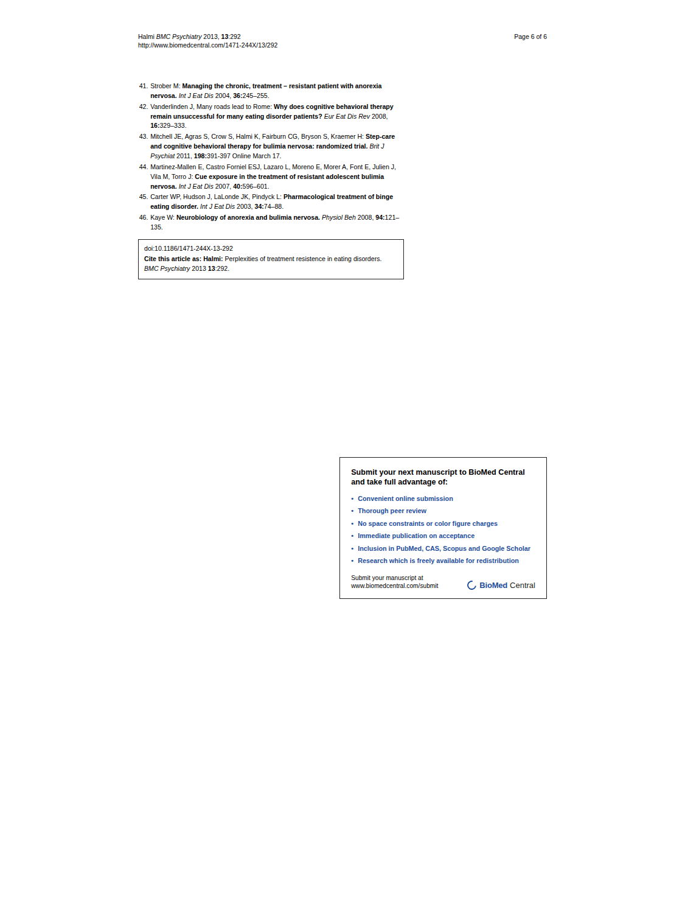Halmi BMC Psychiatry 2013, 13:292
http://www.biomedcentral.com/1471-244X/13/292
Page 6 of 6
41. Strober M: Managing the chronic, treatment – resistant patient with anorexia nervosa. Int J Eat Dis 2004, 36: 245–255.
42. Vanderlinden J, Many roads lead to Rome: Why does cognitive behavioral therapy remain unsuccessful for many eating disorder patients? Eur Eat Dis Rev 2008, 16: 329–333.
43. Mitchell JE, Agras S, Crow S, Halmi K, Fairburn CG, Bryson S, Kraemer H: Step-care and cognitive behavioral therapy for bulimia nervosa: randomized trial. Brit J Psychiat 2011, 198: 391-397 Online March 17.
44. Martinez-Mallen E, Castro Forniel ESJ, Lazaro L, Moreno E, Morer A, Font E, Julien J, Vila M, Torro J: Cue exposure in the treatment of resistant adolescent bulimia nervosa. Int J Eat Dis 2007, 40: 596–601.
45. Carter WP, Hudson J, LaLonde JK, Pindyck L: Pharmacological treatment of binge eating disorder. Int J Eat Dis 2003, 34: 74–88.
46. Kaye W: Neurobiology of anorexia and bulimia nervosa. Physiol Beh 2008, 94: 121–135.
doi:10.1186/1471-244X-13-292
Cite this article as: Halmi: Perplexities of treatment resistence in eating disorders. BMC Psychiatry 2013 13:292.
Submit your next manuscript to BioMed Central
and take full advantage of:
Convenient online submission
Thorough peer review
No space constraints or color figure charges
Immediate publication on acceptance
Inclusion in PubMed, CAS, Scopus and Google Scholar
Research which is freely available for redistribution
Submit your manuscript at
www.biomedcentral.com/submit
BioMed Central